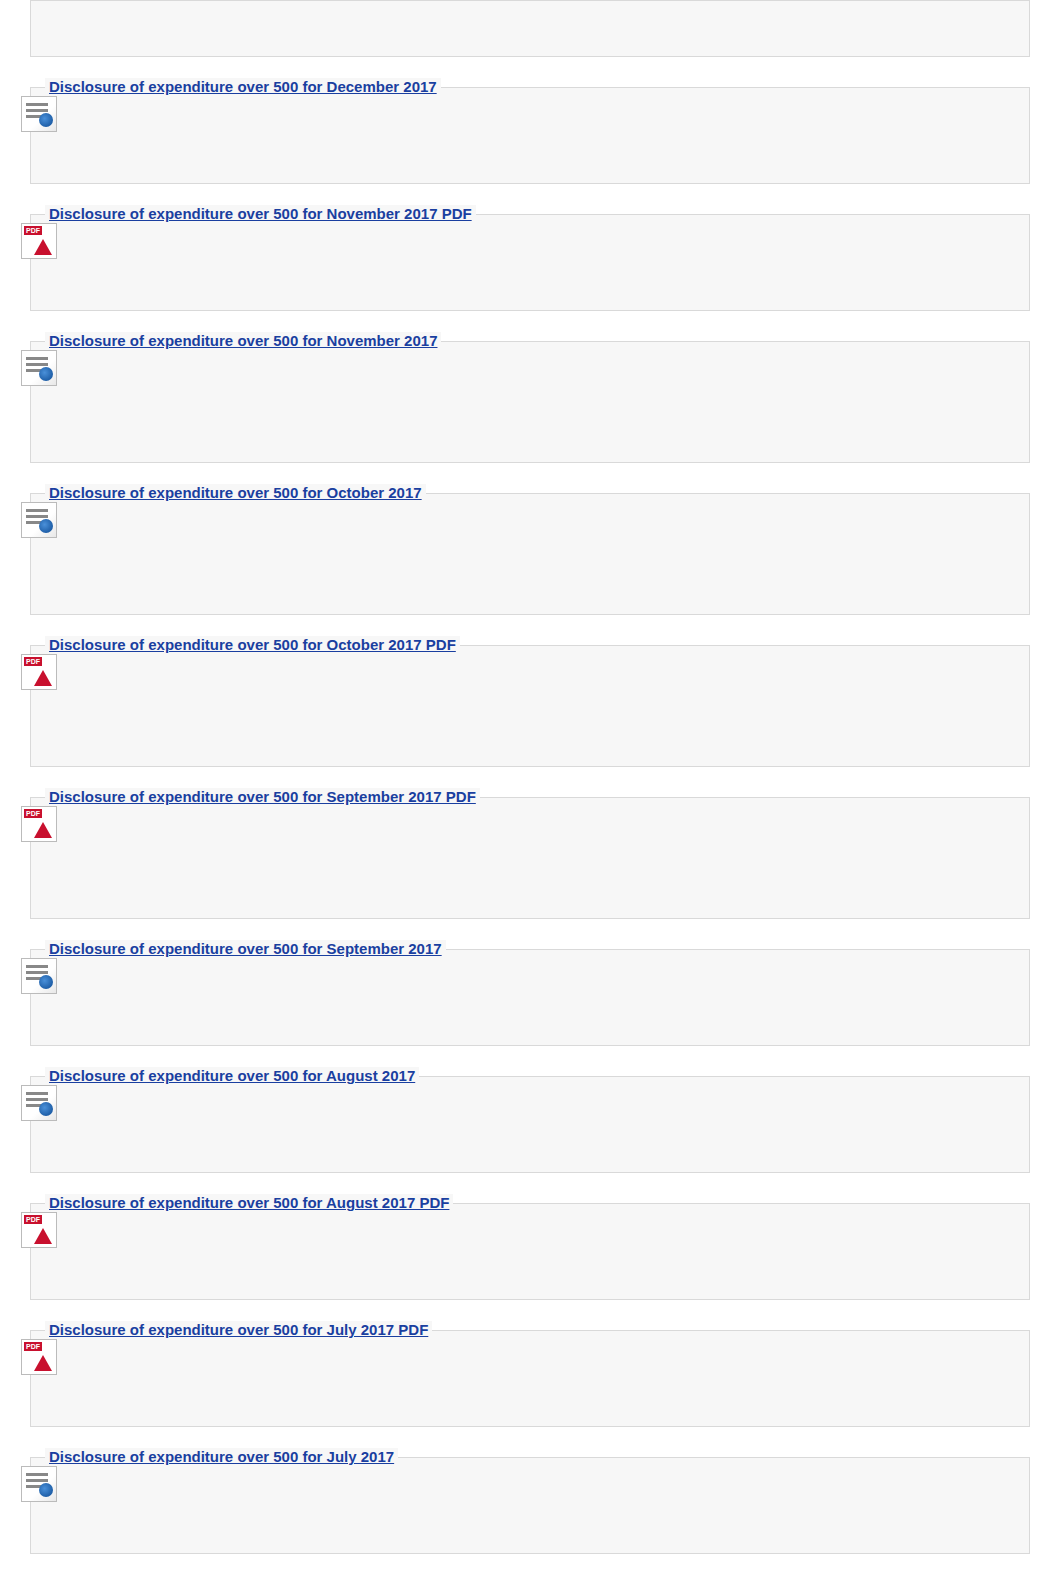Disclosure of expenditure over 500 for December 2017
Disclosure of expenditure over 500 for November 2017 PDF
Disclosure of expenditure over 500 for November 2017
Disclosure of expenditure over 500 for October 2017
Disclosure of expenditure over 500 for October 2017 PDF
Disclosure of expenditure over 500 for September 2017 PDF
Disclosure of expenditure over 500 for September 2017
Disclosure of expenditure over 500 for August 2017
Disclosure of expenditure over 500 for August 2017 PDF
Disclosure of expenditure over 500 for July 2017 PDF
Disclosure of expenditure over 500 for July 2017